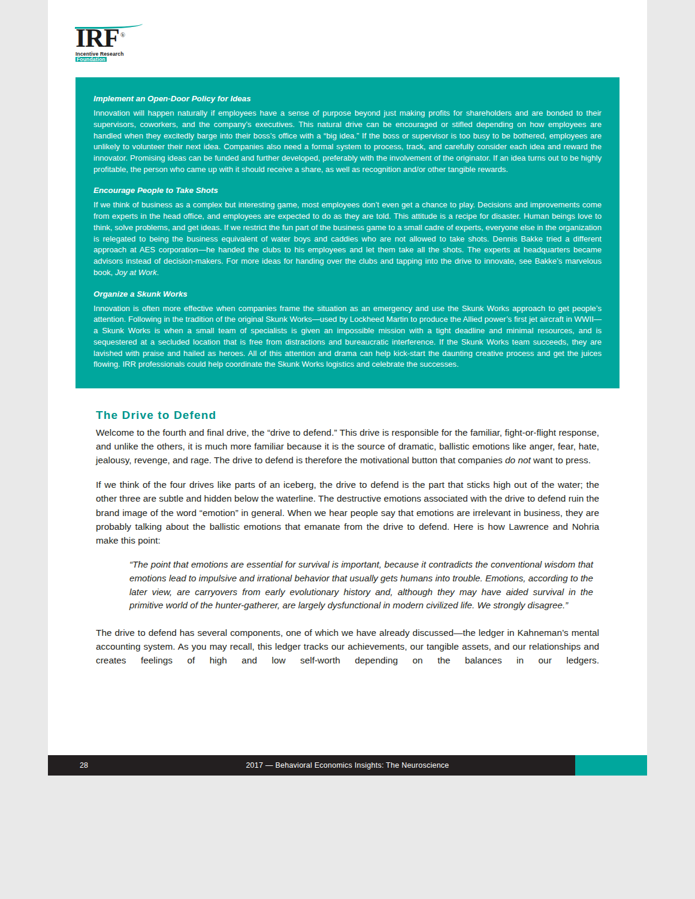IRF® Incentive Research Foundation
Implement an Open-Door Policy for Ideas
Innovation will happen naturally if employees have a sense of purpose beyond just making profits for shareholders and are bonded to their supervisors, coworkers, and the company’s executives. This natural drive can be encouraged or stifled depending on how employees are handled when they excitedly barge into their boss’s office with a “big idea.” If the boss or supervisor is too busy to be bothered, employees are unlikely to volunteer their next idea. Companies also need a formal system to process, track, and carefully consider each idea and reward the innovator. Promising ideas can be funded and further developed, preferably with the involvement of the originator. If an idea turns out to be highly profitable, the person who came up with it should receive a share, as well as recognition and/or other tangible rewards.
Encourage People to Take Shots
If we think of business as a complex but interesting game, most employees don’t even get a chance to play. Decisions and improvements come from experts in the head office, and employees are expected to do as they are told. This attitude is a recipe for disaster. Human beings love to think, solve problems, and get ideas. If we restrict the fun part of the business game to a small cadre of experts, everyone else in the organization is relegated to being the business equivalent of water boys and caddies who are not allowed to take shots. Dennis Bakke tried a different approach at AES corporation—he handed the clubs to his employees and let them take all the shots. The experts at headquarters became advisors instead of decision-makers. For more ideas for handing over the clubs and tapping into the drive to innovate, see Bakke’s marvelous book, Joy at Work.
Organize a Skunk Works
Innovation is often more effective when companies frame the situation as an emergency and use the Skunk Works approach to get people’s attention. Following in the tradition of the original Skunk Works—used by Lockheed Martin to produce the Allied power’s first jet aircraft in WWII—a Skunk Works is when a small team of specialists is given an impossible mission with a tight deadline and minimal resources, and is sequestered at a secluded location that is free from distractions and bureaucratic interference. If the Skunk Works team succeeds, they are lavished with praise and hailed as heroes. All of this attention and drama can help kick-start the daunting creative process and get the juices flowing. IRR professionals could help coordinate the Skunk Works logistics and celebrate the successes.
The Drive to Defend
Welcome to the fourth and final drive, the “drive to defend.” This drive is responsible for the familiar, fight-or-flight response, and unlike the others, it is much more familiar because it is the source of dramatic, ballistic emotions like anger, fear, hate, jealousy, revenge, and rage. The drive to defend is therefore the motivational button that companies do not want to press.
If we think of the four drives like parts of an iceberg, the drive to defend is the part that sticks high out of the water; the other three are subtle and hidden below the waterline. The destructive emotions associated with the drive to defend ruin the brand image of the word “emotion” in general. When we hear people say that emotions are irrelevant in business, they are probably talking about the ballistic emotions that emanate from the drive to defend. Here is how Lawrence and Nohria make this point:
“The point that emotions are essential for survival is important, because it contradicts the conventional wisdom that emotions lead to impulsive and irrational behavior that usually gets humans into trouble. Emotions, according to the later view, are carryovers from early evolutionary history and, although they may have aided survival in the primitive world of the hunter-gatherer, are largely dysfunctional in modern civilized life. We strongly disagree.”
The drive to defend has several components, one of which we have already discussed—the ledger in Kahneman’s mental accounting system. As you may recall, this ledger tracks our achievements, our tangible assets, and our relationships and creates feelings of high and low self-worth depending on the balances in our ledgers.
28
2017 — Behavioral Economics Insights: The Neuroscience